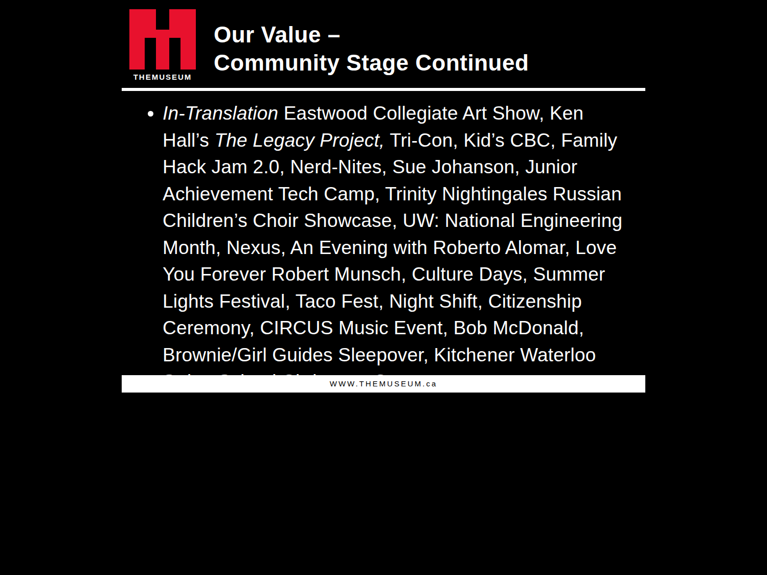THEMUSEUM
Our Value –
Community Stage Continued
In-Translation Eastwood Collegiate Art Show, Ken Hall’s The Legacy Project, Tri-Con, Kid’s CBC, Family Hack Jam 2.0, Nerd-Nites, Sue Johanson, Junior Achievement Tech Camp, Trinity Nightingales Russian Children’s Choir Showcase, UW: National Engineering Month, Nexus, An Evening with Roberto Alomar, Love You Forever Robert Munsch, Culture Days, Summer Lights Festival, Taco Fest, Night Shift, Citizenship Ceremony, CIRCUS Music Event, Bob McDonald, Brownie/Girl Guides Sleepover, Kitchener Waterloo String School Christmas Concert
WWW.THEMUSEUM.ca